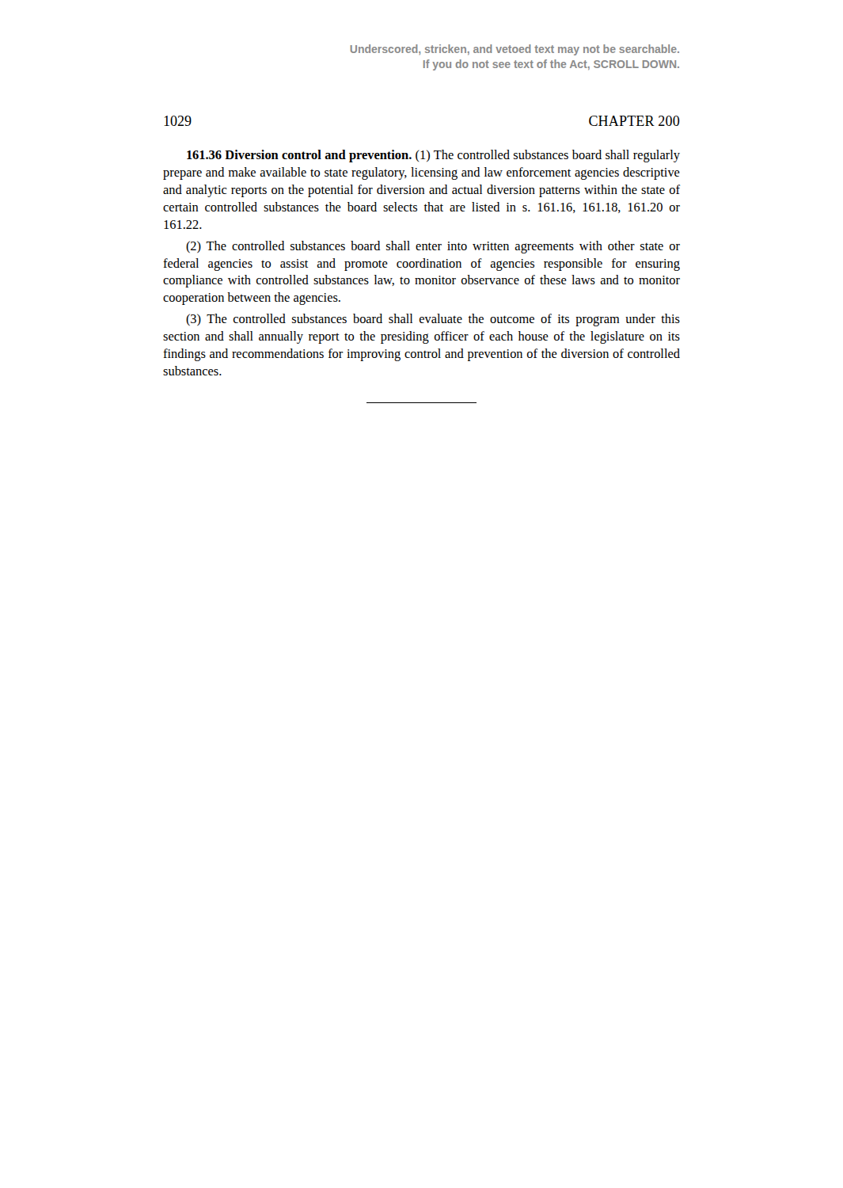Underscored, stricken, and vetoed text may not be searchable.
If you do not see text of the Act, SCROLL DOWN.
1029 CHAPTER 200
161.36 Diversion control and prevention. (1) The controlled substances board shall regularly prepare and make available to state regulatory, licensing and law enforcement agencies descriptive and analytic reports on the potential for diversion and actual diversion patterns within the state of certain controlled substances the board selects that are listed in s. 161.16, 161.18, 161.20 or 161.22.
(2) The controlled substances board shall enter into written agreements with other state or federal agencies to assist and promote coordination of agencies responsible for ensuring compliance with controlled substances law, to monitor observance of these laws and to monitor cooperation between the agencies.
(3) The controlled substances board shall evaluate the outcome of its program under this section and shall annually report to the presiding officer of each house of the legislature on its findings and recommendations for improving control and prevention of the diversion of controlled substances.